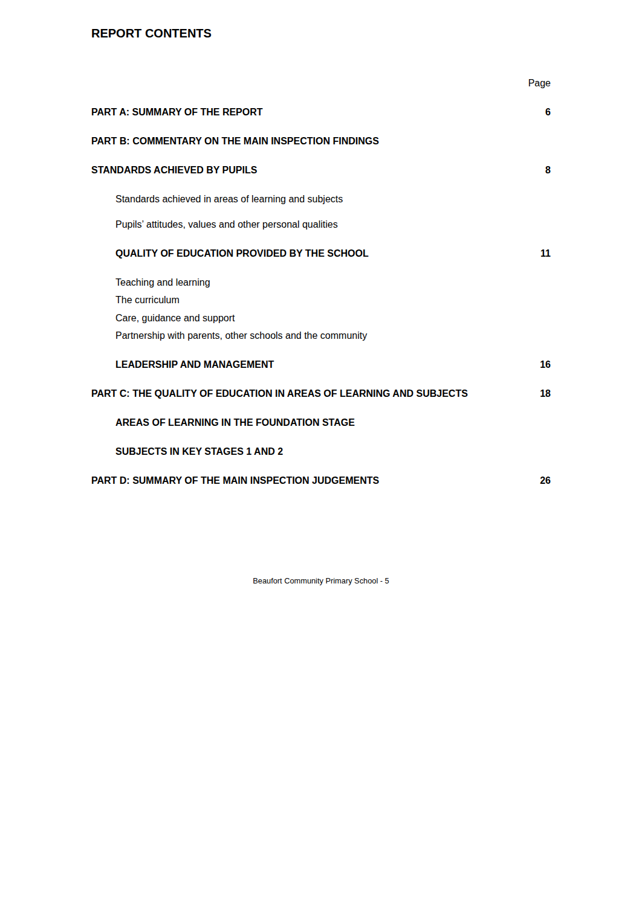REPORT CONTENTS
Page
PART A: SUMMARY OF THE REPORT 6
PART B: COMMENTARY ON THE MAIN INSPECTION FINDINGS
STANDARDS ACHIEVED BY PUPILS 8
Standards achieved in areas of learning and subjects
Pupils’ attitudes, values and other personal qualities
QUALITY OF EDUCATION PROVIDED BY THE SCHOOL 11
Teaching and learning
The curriculum
Care, guidance and support
Partnership with parents, other schools and the community
LEADERSHIP AND MANAGEMENT 16
PART C: THE QUALITY OF EDUCATION IN AREAS OF LEARNING AND SUBJECTS 18
AREAS OF LEARNING IN THE FOUNDATION STAGE
SUBJECTS IN KEY STAGES 1 AND 2
PART D: SUMMARY OF THE MAIN INSPECTION JUDGEMENTS 26
Beaufort Community Primary School - 5